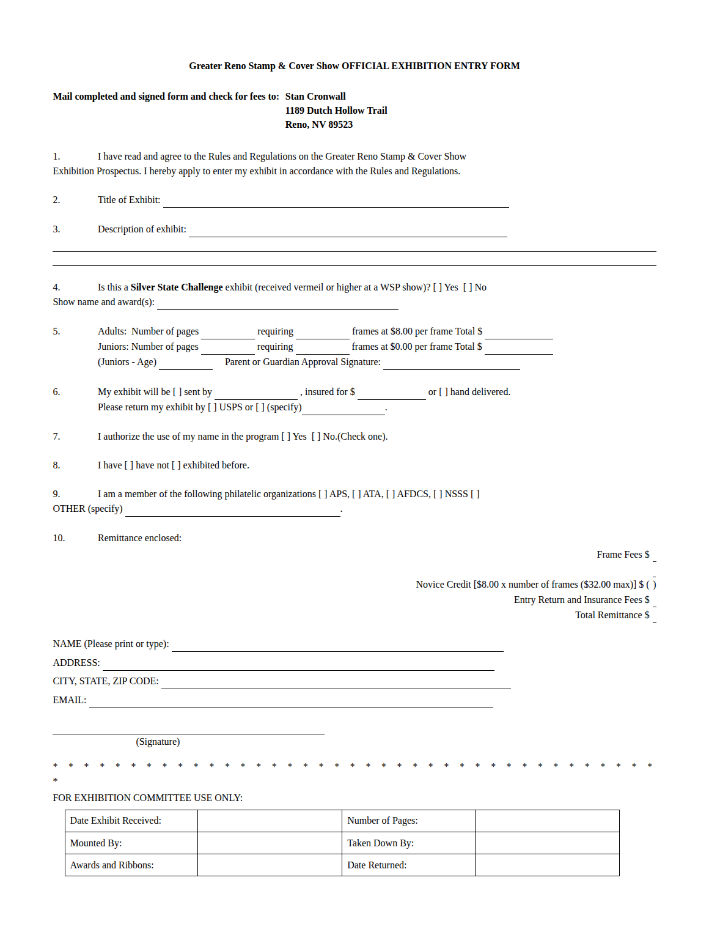Greater Reno Stamp & Cover Show OFFICIAL EXHIBITION ENTRY FORM
Mail completed and signed form and check for fees to:
Stan Cronwall
1189 Dutch Hollow Trail
Reno, NV 89523
1. I have read and agree to the Rules and Regulations on the Greater Reno Stamp & Cover Show Exhibition Prospectus. I hereby apply to enter my exhibit in accordance with the Rules and Regulations.
2. Title of Exhibit:
3. Description of exhibit:
4. Is this a Silver State Challenge exhibit (received vermeil or higher at a WSP show)? [ ] Yes [ ] No Show name and award(s):
5. Adults: Number of pages requiring frames at $8.00 per frame Total $
Juniors: Number of pages requiring frames at $0.00 per frame Total $
(Juniors - Age) Parent or Guardian Approval Signature:
6. My exhibit will be [ ] sent by , insured for $ or [ ] hand delivered.
Please return my exhibit by [ ] USPS or [ ] (specify) .
7. I authorize the use of my name in the program [ ] Yes [ ] No.(Check one).
8. I have [ ] have not [ ] exhibited before.
9. I am a member of the following philatelic organizations [ ] APS, [ ] ATA, [ ] AFDCS, [ ] NSSS [ ] OTHER (specify) .
10. Remittance enclosed:
| Frame Fees $ | |
| Novice Credit [$8.00 x number of frames ($32.00 max)] $ ( | ) |
| Entry Return and Insurance Fees $ | |
| Total Remittance $ | |
NAME (Please print or type):
ADDRESS:
CITY, STATE, ZIP CODE:
EMAIL:
(Signature)
* * * * * * * * * * * * * * * * * * * * * * * * * * * * * * * * * * * * * * * *
FOR EXHIBITION COMMITTEE USE ONLY:
| Date Exhibit Received: | | Number of Pages: | |
| Mounted By: | | Taken Down By: | |
| Awards and Ribbons: | | Date Returned: | |